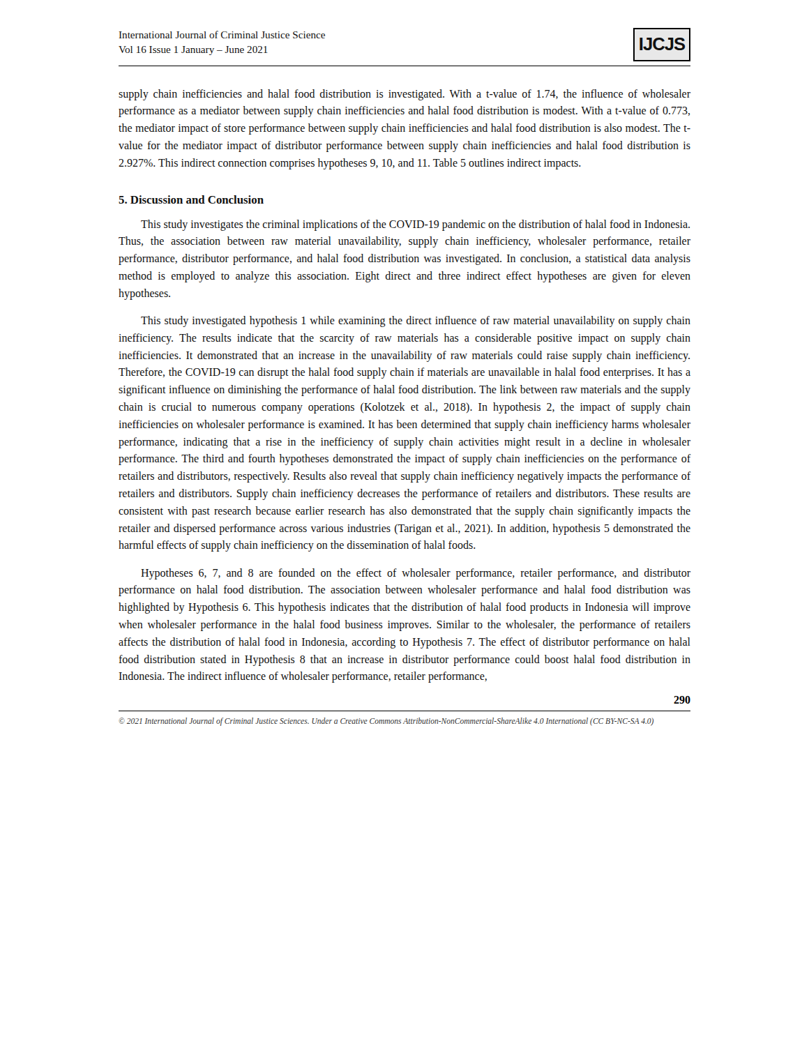International Journal of Criminal Justice Science
Vol 16 Issue 1 January – June 2021
IJCJS
supply chain inefficiencies and halal food distribution is investigated. With a t-value of 1.74, the influence of wholesaler performance as a mediator between supply chain inefficiencies and halal food distribution is modest. With a t-value of 0.773, the mediator impact of store performance between supply chain inefficiencies and halal food distribution is also modest. The t-value for the mediator impact of distributor performance between supply chain inefficiencies and halal food distribution is 2.927%. This indirect connection comprises hypotheses 9, 10, and 11. Table 5 outlines indirect impacts.
5. Discussion and Conclusion
This study investigates the criminal implications of the COVID-19 pandemic on the distribution of halal food in Indonesia. Thus, the association between raw material unavailability, supply chain inefficiency, wholesaler performance, retailer performance, distributor performance, and halal food distribution was investigated. In conclusion, a statistical data analysis method is employed to analyze this association. Eight direct and three indirect effect hypotheses are given for eleven hypotheses.
This study investigated hypothesis 1 while examining the direct influence of raw material unavailability on supply chain inefficiency. The results indicate that the scarcity of raw materials has a considerable positive impact on supply chain inefficiencies. It demonstrated that an increase in the unavailability of raw materials could raise supply chain inefficiency. Therefore, the COVID-19 can disrupt the halal food supply chain if materials are unavailable in halal food enterprises. It has a significant influence on diminishing the performance of halal food distribution. The link between raw materials and the supply chain is crucial to numerous company operations (Kolotzek et al., 2018). In hypothesis 2, the impact of supply chain inefficiencies on wholesaler performance is examined. It has been determined that supply chain inefficiency harms wholesaler performance, indicating that a rise in the inefficiency of supply chain activities might result in a decline in wholesaler performance. The third and fourth hypotheses demonstrated the impact of supply chain inefficiencies on the performance of retailers and distributors, respectively. Results also reveal that supply chain inefficiency negatively impacts the performance of retailers and distributors. Supply chain inefficiency decreases the performance of retailers and distributors. These results are consistent with past research because earlier research has also demonstrated that the supply chain significantly impacts the retailer and dispersed performance across various industries (Tarigan et al., 2021). In addition, hypothesis 5 demonstrated the harmful effects of supply chain inefficiency on the dissemination of halal foods.
Hypotheses 6, 7, and 8 are founded on the effect of wholesaler performance, retailer performance, and distributor performance on halal food distribution. The association between wholesaler performance and halal food distribution was highlighted by Hypothesis 6. This hypothesis indicates that the distribution of halal food products in Indonesia will improve when wholesaler performance in the halal food business improves. Similar to the wholesaler, the performance of retailers affects the distribution of halal food in Indonesia, according to Hypothesis 7. The effect of distributor performance on halal food distribution stated in Hypothesis 8 that an increase in distributor performance could boost halal food distribution in Indonesia. The indirect influence of wholesaler performance, retailer performance,
290 © 2021 International Journal of Criminal Justice Sciences. Under a Creative Commons Attribution-NonCommercial-ShareAlike 4.0 International (CC BY-NC-SA 4.0)